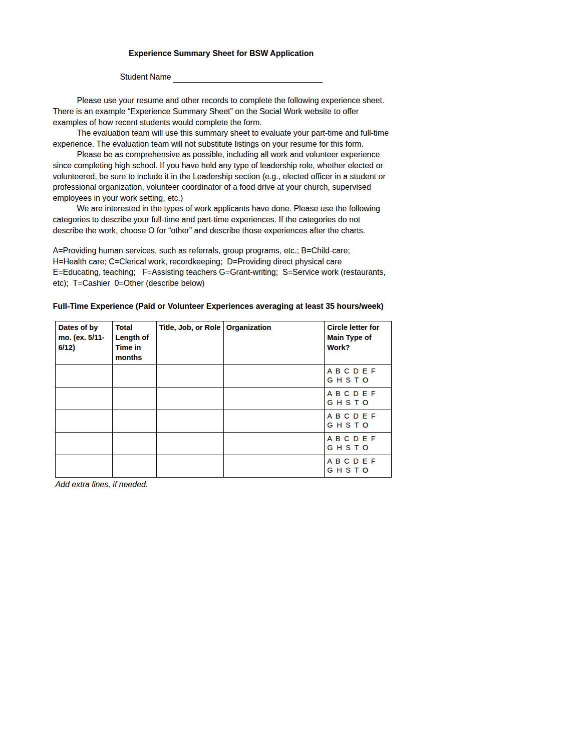Experience Summary Sheet for BSW Application
Student Name
Please use your resume and other records to complete the following experience sheet. There is an example “Experience Summary Sheet” on the Social Work website to offer examples of how recent students would complete the form.
The evaluation team will use this summary sheet to evaluate your part-time and full-time experience. The evaluation team will not substitute listings on your resume for this form.
Please be as comprehensive as possible, including all work and volunteer experience since completing high school. If you have held any type of leadership role, whether elected or volunteered, be sure to include it in the Leadership section (e.g., elected officer in a student or professional organization, volunteer coordinator of a food drive at your church, supervised employees in your work setting, etc.)
We are interested in the types of work applicants have done. Please use the following categories to describe your full-time and part-time experiences. If the categories do not describe the work, choose O for “other” and describe those experiences after the charts.
A=Providing human services, such as referrals, group programs, etc.; B=Child-care; H=Health care; C=Clerical work, recordkeeping; D=Providing direct physical care E=Educating, teaching; F=Assisting teachers G=Grant-writing; S=Service work (restaurants, etc); T=Cashier 0=Other (describe below)
Full-Time Experience (Paid or Volunteer Experiences averaging at least 35 hours/week)
| Dates of by mo. (ex. 5/11-6/12) | Total Length of Time in months | Title, Job, or Role | Organization | Circle letter for Main Type of Work? |
| --- | --- | --- | --- | --- |
| | | | | A B C D E F G H S T O |
| | | | | A B C D E F G H S T O |
| | | | | A B C D E F G H S T O |
| | | | | A B C D E F G H S T O |
| | | | | A B C D E F G H S T O |
Add extra lines, if needed.